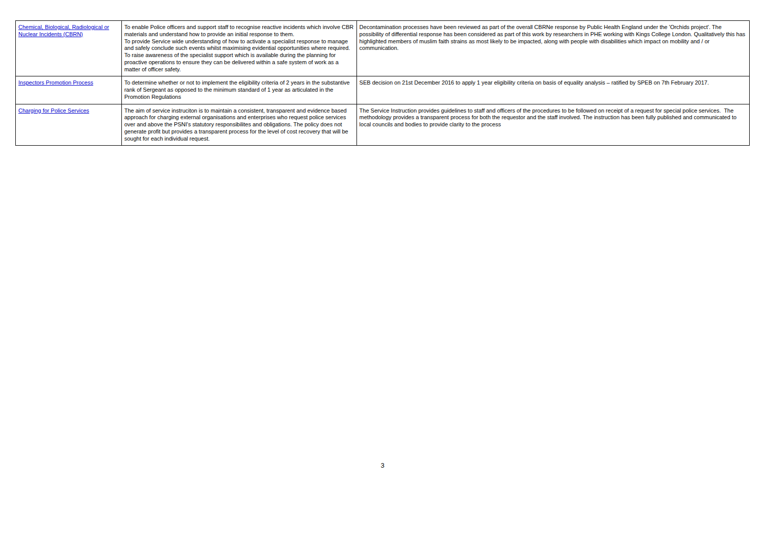| Chemical, Biological, Radiological or Nuclear Incidents (CBRN) | To enable Police officers and support staff to recognise reactive incidents which involve CBR materials and understand how to provide an initial response to them. To provide Service wide understanding of how to activate a specialist response to manage and safely conclude such events whilst maximising evidential opportunities where required. To raise awareness of the specialist support which is available during the planning for proactive operations to ensure they can be delivered within a safe system of work as a matter of officer safety. | Decontamination processes have been reviewed as part of the overall CBRNe response by Public Health England under the 'Orchids project'. The possibility of differential response has been considered as part of this work by researchers in PHE working with Kings College London. Qualitatively this has highlighted members of muslim faith strains as most likely to be impacted, along with people with disabilities which impact on mobility and / or communication. |
| Inspectors Promotion Process | To determine whether or not to implement the eligibility criteria of 2 years in the substantive rank of Sergeant as opposed to the minimum standard of 1 year as articulated in the Promotion Regulations | SEB decision on 21st December 2016 to apply 1 year eligibility criteria on basis of equality analysis – ratified by SPEB on 7th February 2017. |
| Charging for Police Services | The aim of service instruciton is to maintain a consistent, transparent and evidence based approach for charging external organisations and enterprises who request police services over and above the PSNI's statutory responsibilites and obligations. The policy does not generate profit but provides a transparent process for the level of cost recovery that will be sought for each individual request. | The Service Instruction provides guidelines to staff and officers of the procedures to be followed on receipt of a request for special police services. The methodology provides a transparent process for both the requestor and the staff involved. The instruction has been fully published and communicated to local councils and bodies to provide clarity to the process |
3